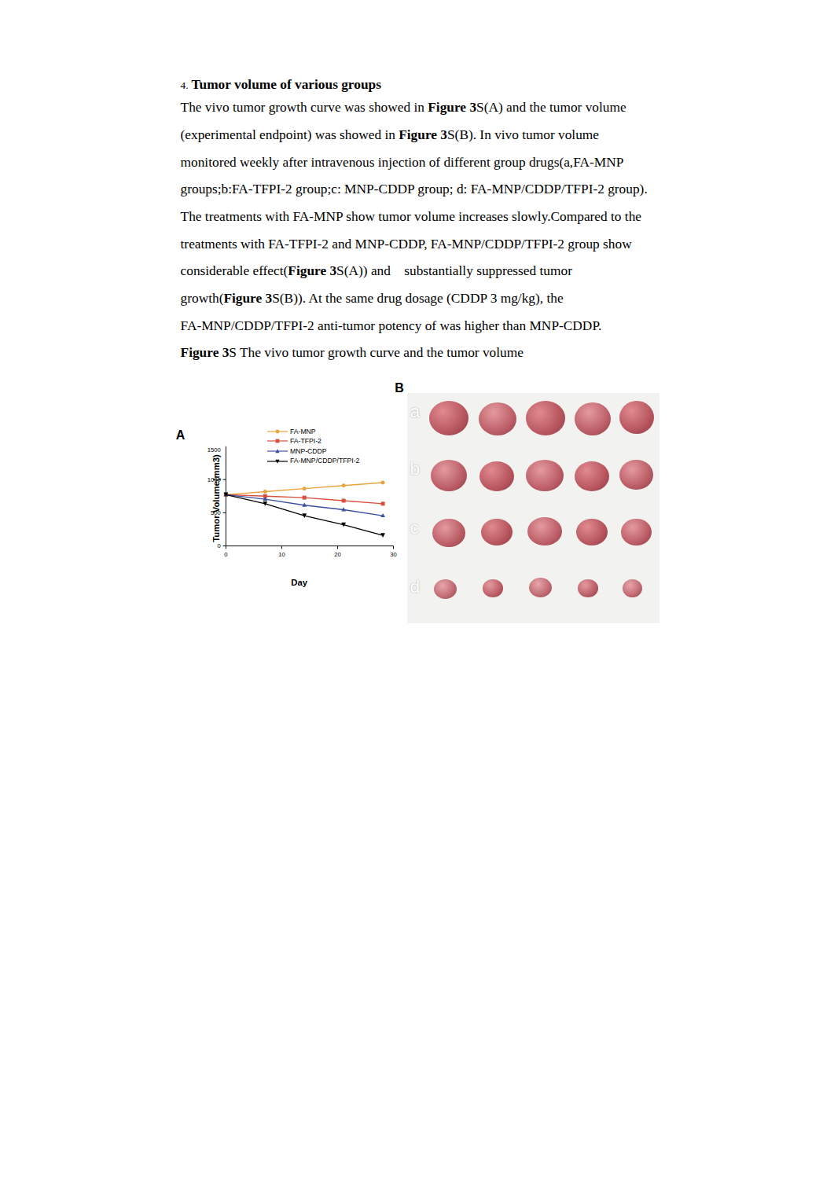4. Tumor volume of various groups
The vivo tumor growth curve was showed in Figure 3 S(A) and the tumor volume
(experimental endpoint) was showed in Figure 3 S(B). In vivo tumor volume
monitored weekly after intravenous injection of different group drugs(a,FA-MNP
groups;b:FA-TFPI-2 group;c: MNP-CDDP group; d: FA-MNP/CDDP/TFPI-2 group).
The treatments with FA-MNP show tumor volume increases slowly.Compared to the
treatments with FA-TFPI-2 and MNP-CDDP, FA-MNP/CDDP/TFPI-2 group show
considerable effect(Figure 3 S(A)) and substantially suppressed tumor
growth(Figure 3 S(B)). At the same drug dosage (CDDP 3 mg/kg), the
FA-MNP/CDDP/TFPI-2 anti-tumor potency of was higher than MNP-CDDP.
Figure 3 S The vivo tumor growth curve and the tumor volume
A
Tumor Volume(mm3)
Day
FA-MNP
FA-TFPI-2
MNP-CDDP
FA-MNP/CDDP/TFPI-2
0 500 1000 1500 0 10 20 30
B
a
b
c
d